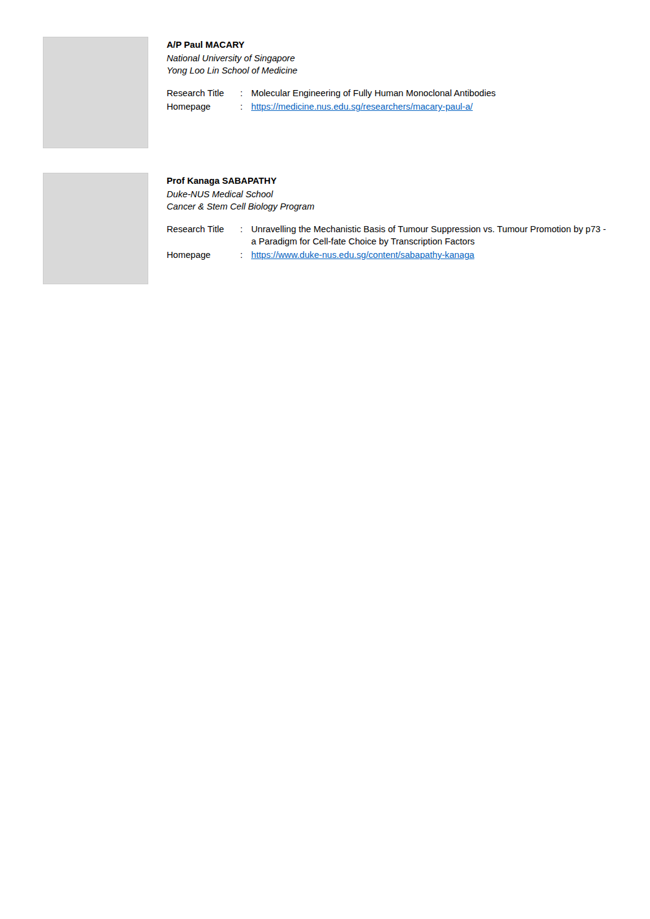A/P Paul MACARY
National University of Singapore
Yong Loo Lin School of Medicine
| Research Title | : | Molecular Engineering of Fully Human Monoclonal Antibodies |
| Homepage | : | https://medicine.nus.edu.sg/researchers/macary-paul-a/ |
Prof Kanaga SABAPATHY
Duke-NUS Medical School
Cancer & Stem Cell Biology Program
| Research Title | : | Unravelling the Mechanistic Basis of Tumour Suppression vs. Tumour Promotion by p73 - a Paradigm for Cell-fate Choice by Transcription Factors |
| Homepage | : | https://www.duke-nus.edu.sg/content/sabapathy-kanaga |